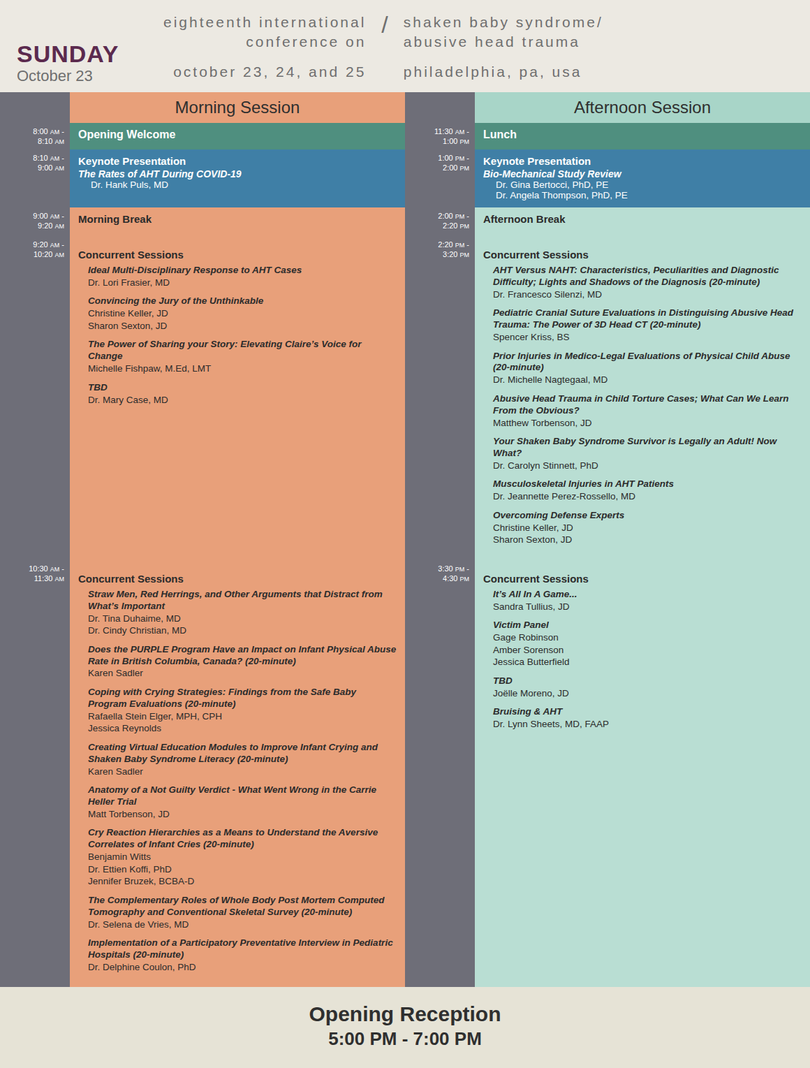SUNDAY
October 23
eighteenth international
conference on
october 23, 24, and 25
/
shaken baby syndrome/
abusive head trauma
philadelphia, pa, usa
Morning Session
Afternoon Session
8:00 AM -
8:10 AM
Opening Welcome
11:30 AM -
1:00 PM
Lunch
8:10 AM -
9:00 AM
Keynote Presentation
The Rates of AHT During COVID-19
Dr. Hank Puls, MD
1:00 PM -
2:00 PM
Keynote Presentation
Bio-Mechanical Study Review
Dr. Gina Bertocci, PhD, PE
Dr. Angela Thompson, PhD, PE
9:00 AM -
9:20 AM
Morning Break
2:00 PM -
2:20 PM
Afternoon Break
9:20 AM -
10:20 AM
Concurrent Sessions
Ideal Multi-Disciplinary Response to AHT Cases
Dr. Lori Frasier, MD
Convincing the Jury of the Unthinkable
Christine Keller, JD
Sharon Sexton, JD
The Power of Sharing your Story: Elevating Claire’s Voice for Change
Michelle Fishpaw, M.Ed, LMT
TBD
Dr. Mary Case, MD
2:20 PM -
3:20 PM
Concurrent Sessions
AHT Versus NAHT: Characteristics, Peculiarities and Diagnostic Difficulty; Lights and Shadows of the Diagnosis (20-minute)
Dr. Francesco Silenzi, MD
Pediatric Cranial Suture Evaluations in Distinguising Abusive Head Trauma: The Power of 3D Head CT (20-minute)
Spencer Kriss, BS
Prior Injuries in Medico-Legal Evaluations of Physical Child Abuse (20-minute)
Dr. Michelle Nagtegaal, MD
Abusive Head Trauma in Child Torture Cases; What Can We Learn From the Obvious?
Matthew Torbenson, JD
Your Shaken Baby Syndrome Survivor is Legally an Adult! Now What?
Dr. Carolyn Stinnett, PhD
Musculoskeletal Injuries in AHT Patients
Dr. Jeannette Perez-Rossello, MD
Overcoming Defense Experts
Christine Keller, JD
Sharon Sexton, JD
10:30 AM -
11:30 AM
Concurrent Sessions
Straw Men, Red Herrings, and Other Arguments that Distract from What’s Important
Dr. Tina Duhaime, MD
Dr. Cindy Christian, MD
Does the PURPLE Program Have an Impact on Infant Physical Abuse Rate in British Columbia, Canada? (20-minute)
Karen Sadler
Coping with Crying Strategies: Findings from the Safe Baby Program Evaluations (20-minute)
Rafaella Stein Elger, MPH, CPH
Jessica Reynolds
Creating Virtual Education Modules to Improve Infant Crying and Shaken Baby Syndrome Literacy (20-minute)
Karen Sadler
Anatomy of a Not Guilty Verdict - What Went Wrong in the Carrie Heller Trial
Matt Torbenson, JD
Cry Reaction Hierarchies as a Means to Understand the Aversive Correlates of Infant Cries (20-minute)
Benjamin Witts
Dr. Ettien Koffi, PhD
Jennifer Bruzek, BCBA-D
The Complementary Roles of Whole Body Post Mortem Computed Tomography and Conventional Skeletal Survey (20-minute)
Dr. Selena de Vries, MD
Implementation of a Participatory Preventative Interview in Pediatric Hospitals (20-minute)
Dr. Delphine Coulon, PhD
3:30 PM -
4:30 PM
Concurrent Sessions
It’s All In A Game...
Sandra Tullius, JD
Victim Panel
Gage Robinson
Amber Sorenson
Jessica Butterfield
TBD
Joëlle Moreno, JD
Bruising & AHT
Dr. Lynn Sheets, MD, FAAP
Opening Reception
5:00 PM - 7:00 PM